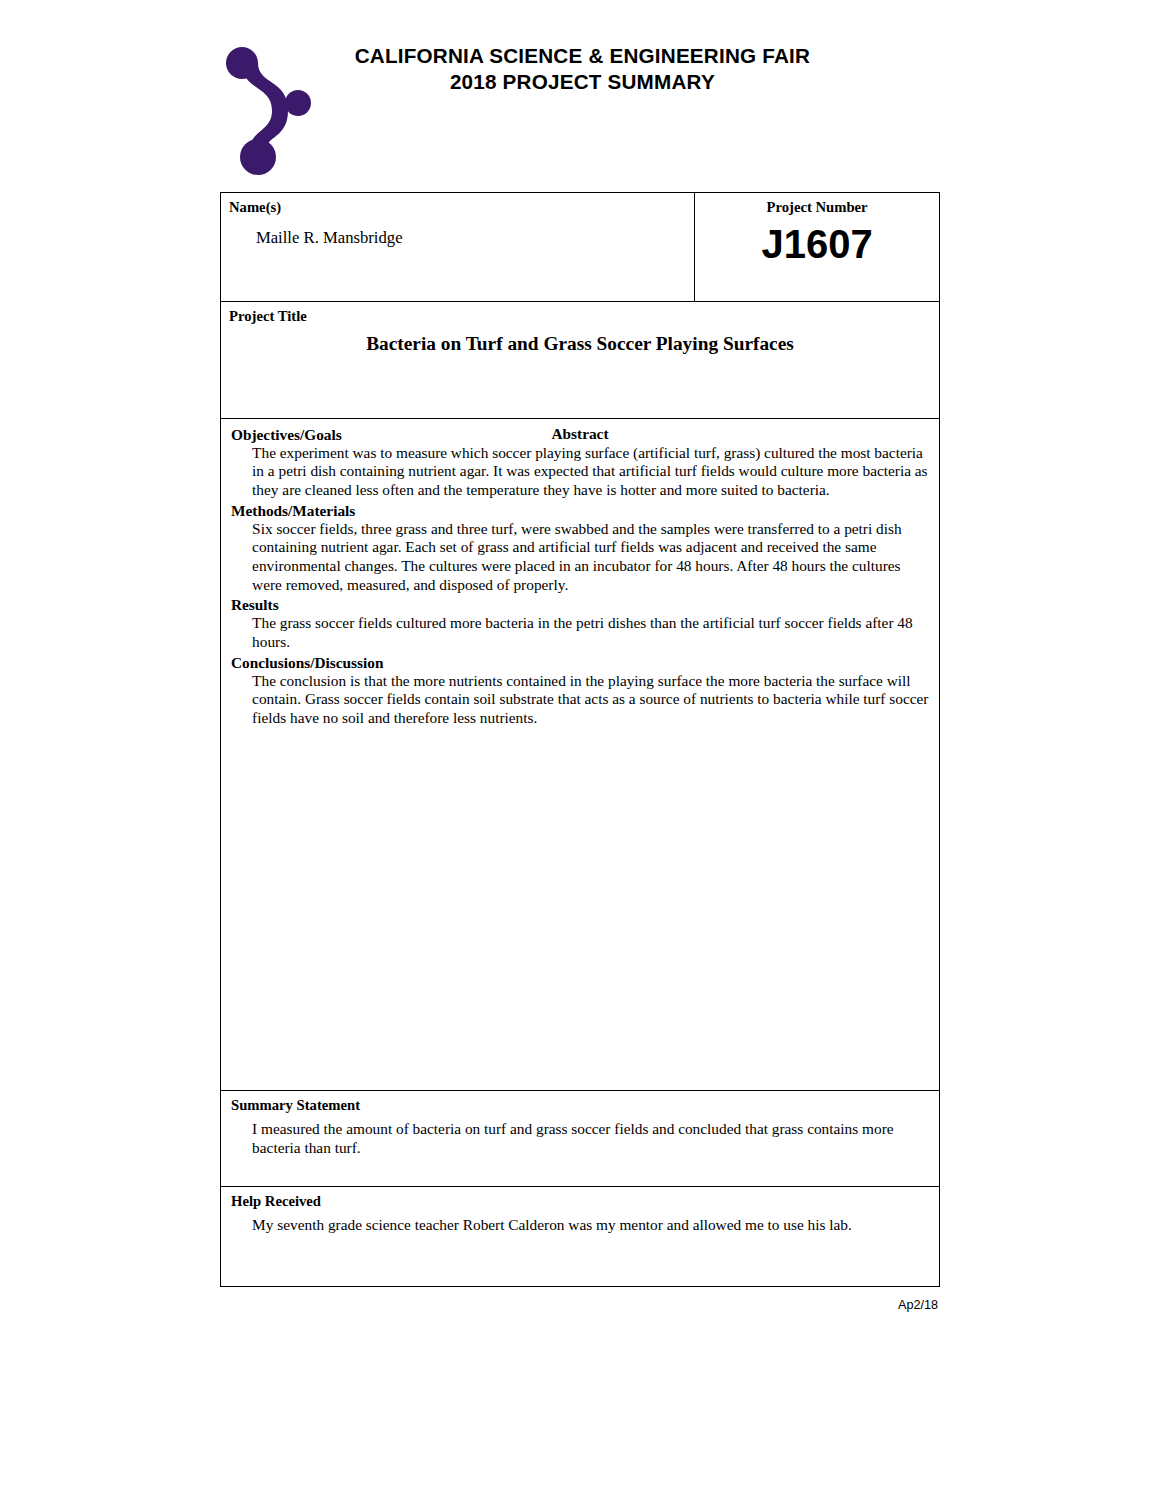CALIFORNIA SCIENCE & ENGINEERING FAIR
2018 PROJECT SUMMARY
Name(s)
Maille R. Mansbridge
Project Number
J1607
Project Title
Bacteria on Turf and Grass Soccer Playing Surfaces
Abstract
Objectives/Goals
The experiment was to measure which soccer playing surface (artificial turf, grass) cultured the most bacteria in a petri dish containing nutrient agar. It was expected that artificial turf fields would culture more bacteria as they are cleaned less often and the temperature they have is hotter and more suited to bacteria.
Methods/Materials
Six soccer fields, three grass and three turf, were swabbed and the samples were transferred to a petri dish containing nutrient agar. Each set of grass and artificial turf fields was adjacent and received the same environmental changes. The cultures were placed in an incubator for 48 hours. After 48 hours the cultures were removed, measured, and disposed of properly.
Results
The grass soccer fields cultured more bacteria in the petri dishes than the artificial turf soccer fields after 48 hours.
Conclusions/Discussion
The conclusion is that the more nutrients contained in the playing surface the more bacteria the surface will contain. Grass soccer fields contain soil substrate that acts as a source of nutrients to bacteria while turf soccer fields have no soil and therefore less nutrients.
Summary Statement
I measured the amount of bacteria on turf and grass soccer fields and concluded that grass contains more bacteria than turf.
Help Received
My seventh grade science teacher Robert Calderon was my mentor and allowed me to use his lab.
Ap2/18